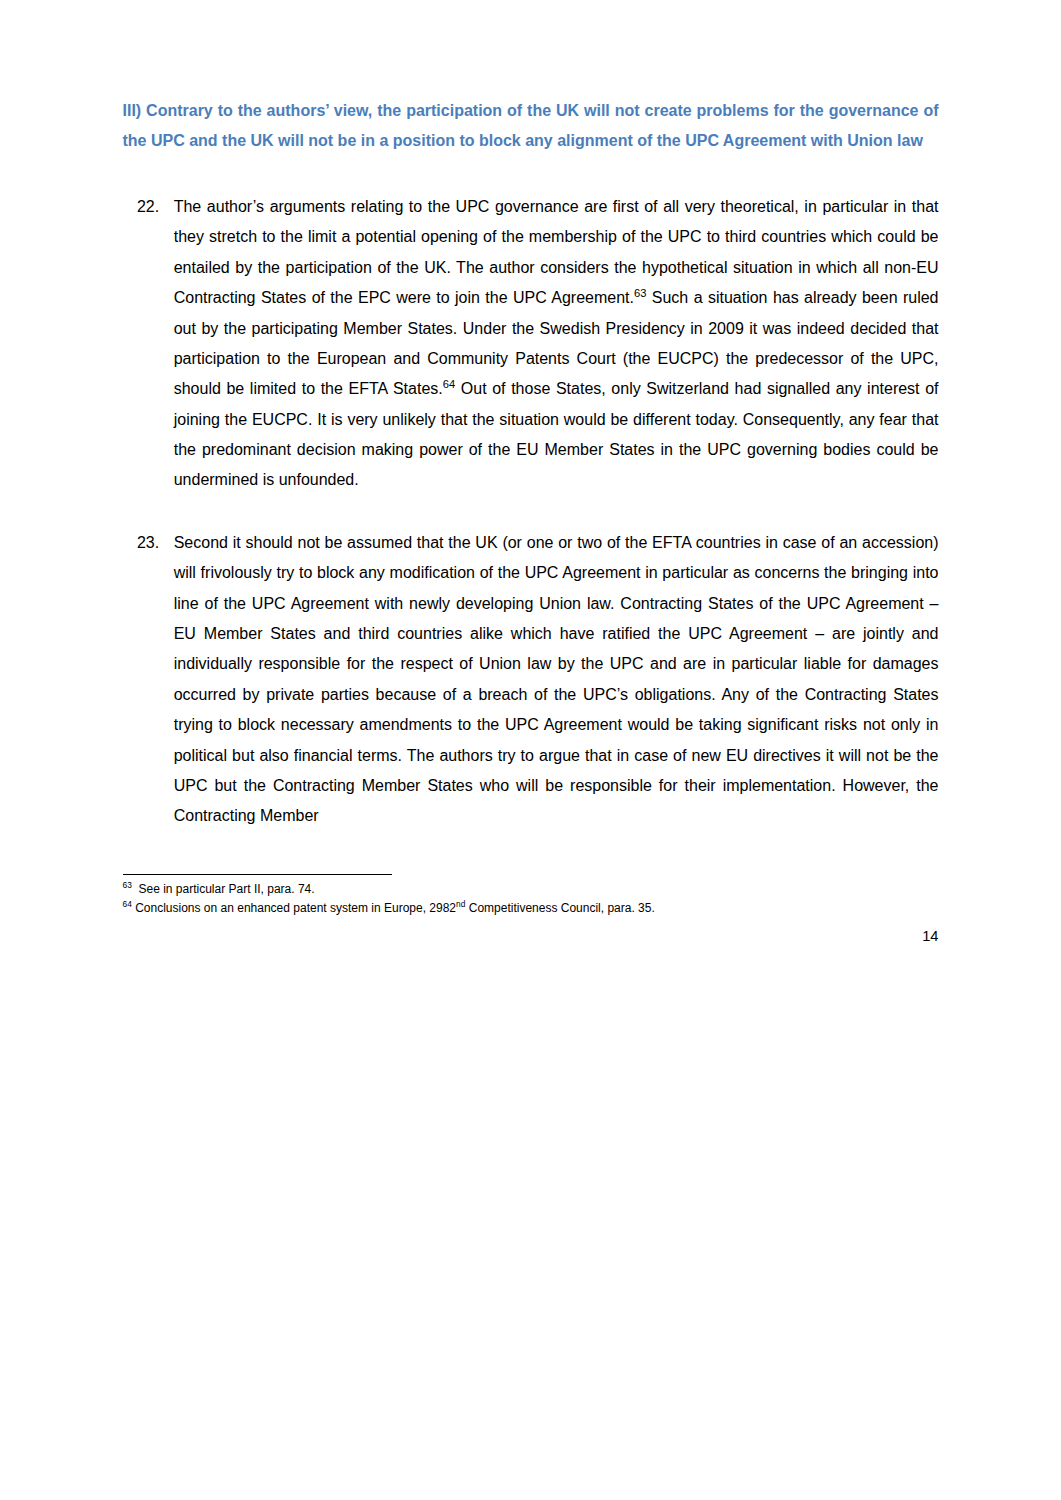III) Contrary to the authors’ view, the participation of the UK will not create problems for the governance of the UPC and the UK will not be in a position to block any alignment of the UPC Agreement with Union law
The author’s arguments relating to the UPC governance are first of all very theoretical, in particular in that they stretch to the limit a potential opening of the membership of the UPC to third countries which could be entailed by the participation of the UK. The author considers the hypothetical situation in which all non-EU Contracting States of the EPC were to join the UPC Agreement.63 Such a situation has already been ruled out by the participating Member States. Under the Swedish Presidency in 2009 it was indeed decided that participation to the European and Community Patents Court (the EUCPC) the predecessor of the UPC, should be limited to the EFTA States.64 Out of those States, only Switzerland had signalled any interest of joining the EUCPC. It is very unlikely that the situation would be different today. Consequently, any fear that the predominant decision making power of the EU Member States in the UPC governing bodies could be undermined is unfounded.
Second it should not be assumed that the UK (or one or two of the EFTA countries in case of an accession) will frivolously try to block any modification of the UPC Agreement in particular as concerns the bringing into line of the UPC Agreement with newly developing Union law. Contracting States of the UPC Agreement – EU Member States and third countries alike which have ratified the UPC Agreement – are jointly and individually responsible for the respect of Union law by the UPC and are in particular liable for damages occurred by private parties because of a breach of the UPC’s obligations. Any of the Contracting States trying to block necessary amendments to the UPC Agreement would be taking significant risks not only in political but also financial terms. The authors try to argue that in case of new EU directives it will not be the UPC but the Contracting Member States who will be responsible for their implementation. However, the Contracting Member
63 See in particular Part II, para. 74.
64 Conclusions on an enhanced patent system in Europe, 2982nd Competitiveness Council, para. 35.
14